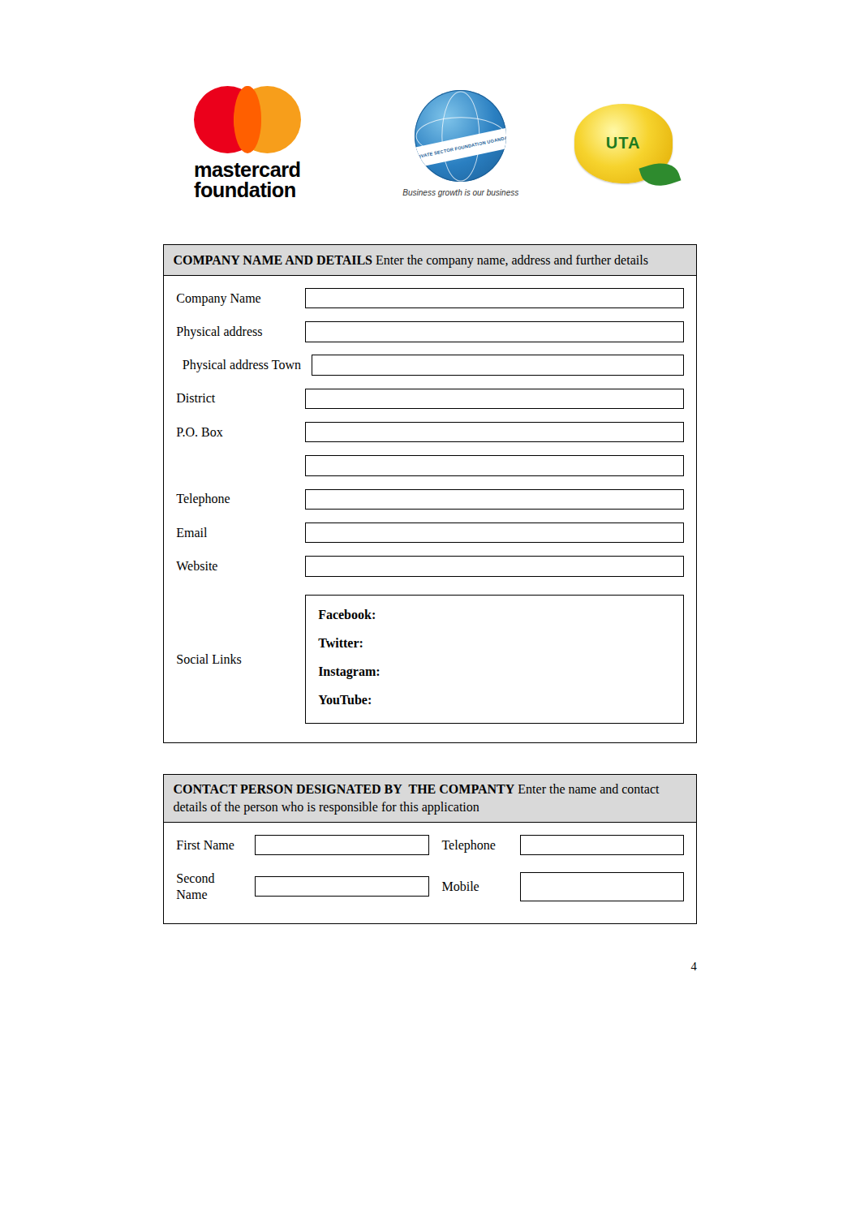mastercard
foundation
PRIVATE SECTOR FOUNDATION UGANDA
Business growth is our business
UTA
COMPANY NAME AND DETAILS Enter the company name, address and further details
Company Name
Physical address
Physical address Town
District
P.O. Box
Telephone
Email
Website
Social Links
Facebook:
Twitter:
Instagram:
YouTube:
CONTACT PERSON DESIGNATED BY THE COMPANTY Enter the name and contact details of the person who is responsible for this application
First Name
Telephone
Second
Name
Mobile
4